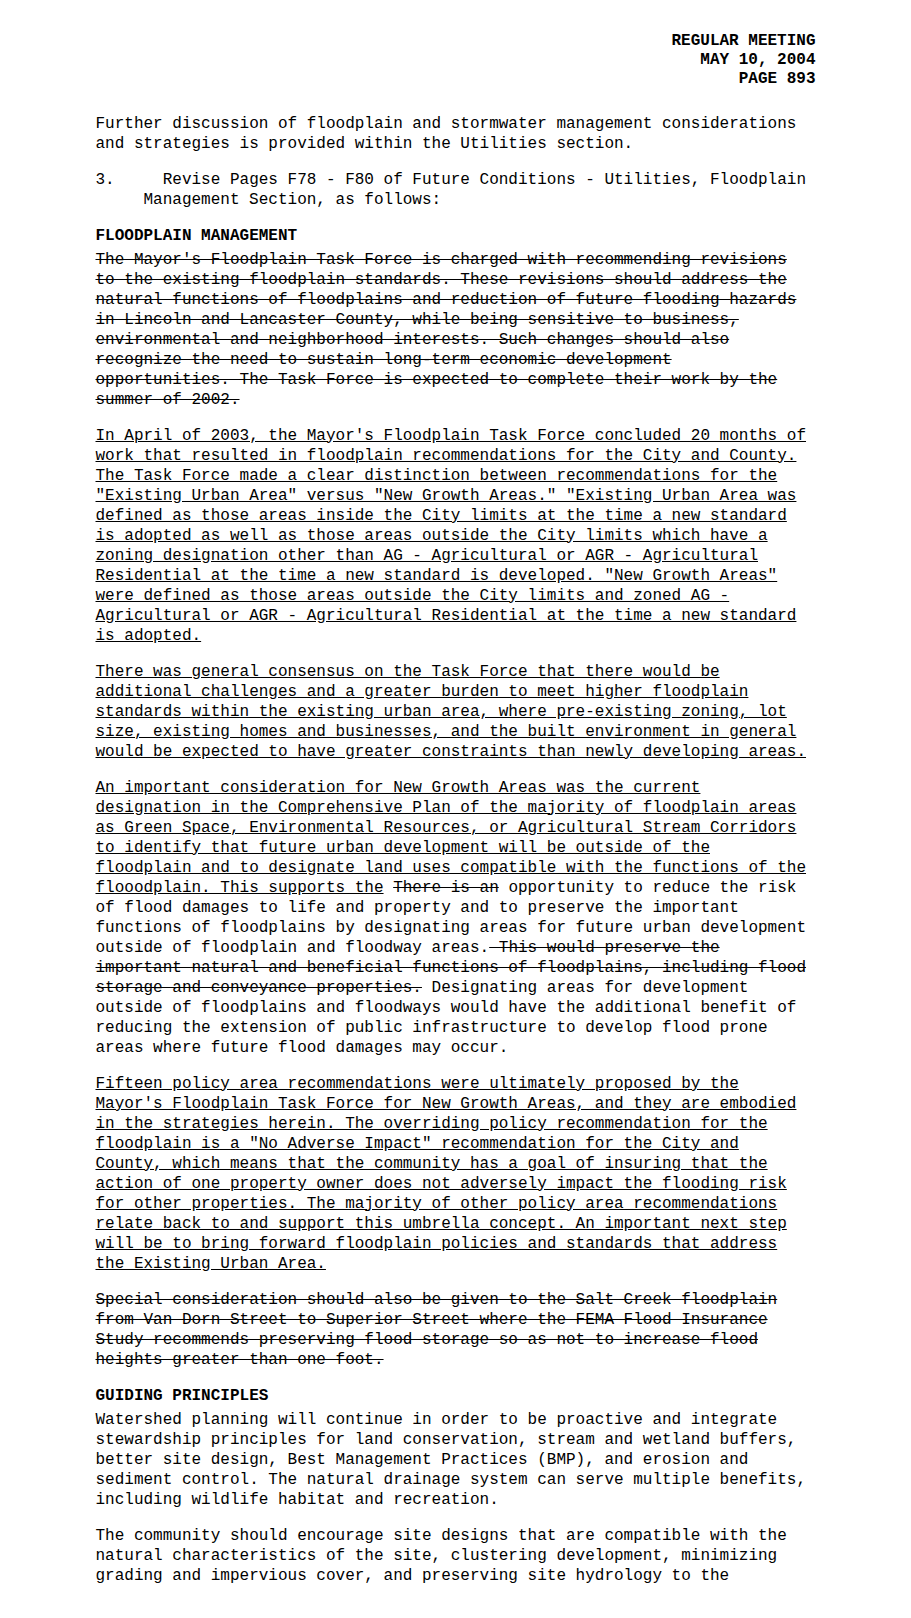REGULAR MEETING
MAY 10, 2004
PAGE 893
Further discussion of floodplain and stormwater management considerations and strategies is provided within the Utilities section.
3. Revise Pages F78 - F80 of Future Conditions - Utilities, Floodplain Management Section, as follows:
Floodplain Management
The Mayor's Floodplain Task Force is charged with recommending revisions to the existing floodplain standards. These revisions should address the natural functions of floodplains and reduction of future flooding hazards in Lincoln and Lancaster County, while being sensitive to business, environmental and neighborhood interests. Such changes should also recognize the need to sustain long-term economic development opportunities. The Task Force is expected to complete their work by the summer of 2002.
In April of 2003, the Mayor's Floodplain Task Force concluded 20 months of work that resulted in floodplain recommendations for the City and County. The Task Force made a clear distinction between recommendations for the "Existing Urban Area" versus "New Growth Areas." "Existing Urban Area was defined as those areas inside the City limits at the time a new standard is adopted as well as those areas outside the City limits which have a zoning designation other than AG - Agricultural or AGR - Agricultural Residential at the time a new standard is developed. "New Growth Areas" were defined as those areas outside the City limits and zoned AG -Agricultural or AGR - Agricultural Residential at the time a new standard is adopted.
There was general consensus on the Task Force that there would be additional challenges and a greater burden to meet higher floodplain standards within the existing urban area, where pre-existing zoning, lot size, existing homes and businesses, and the built environment in general would be expected to have greater constraints than newly developing areas.
An important consideration for New Growth Areas was the current designation in the Comprehensive Plan of the majority of floodplain areas as Green Space, Environmental Resources, or Agricultural Stream Corridors to identify that future urban development will be outside of the floodplain and to designate land uses compatible with the functions of the flooodplain. This supports the There is an opportunity to reduce the risk of flood damages to life and property and to preserve the important functions of floodplains by designating areas for future urban development outside of floodplain and floodway areas. This would preserve the important natural and beneficial functions of floodplains, including flood storage and conveyance properties. Designating areas for development outside of floodplains and floodways would have the additional benefit of reducing the extension of public infrastructure to develop flood prone areas where future flood damages may occur.
Fifteen policy area recommendations were ultimately proposed by the Mayor's Floodplain Task Force for New Growth Areas, and they are embodied in the strategies herein. The overriding policy recommendation for the floodplain is a "No Adverse Impact" recommendation for the City and County, which means that the community has a goal of insuring that the action of one property owner does not adversely impact the flooding risk for other properties. The majority of other policy area recommendations relate back to and support this umbrella concept. An important next step will be to bring forward floodplain policies and standards that address the Existing Urban Area.
Special consideration should also be given to the Salt Creek floodplain from Van Dorn Street to Superior Street where the FEMA Flood Insurance Study recommends preserving flood storage so as not to increase flood heights greater than one foot.
Guiding Principles
Watershed planning will continue in order to be proactive and integrate stewardship principles for land conservation, stream and wetland buffers, better site design, Best Management Practices (BMP), and erosion and sediment control. The natural drainage system can serve multiple benefits, including wildlife habitat and recreation.
The community should encourage site designs that are compatible with the natural characteristics of the site, clustering development, minimizing grading and impervious cover, and preserving site hydrology to the